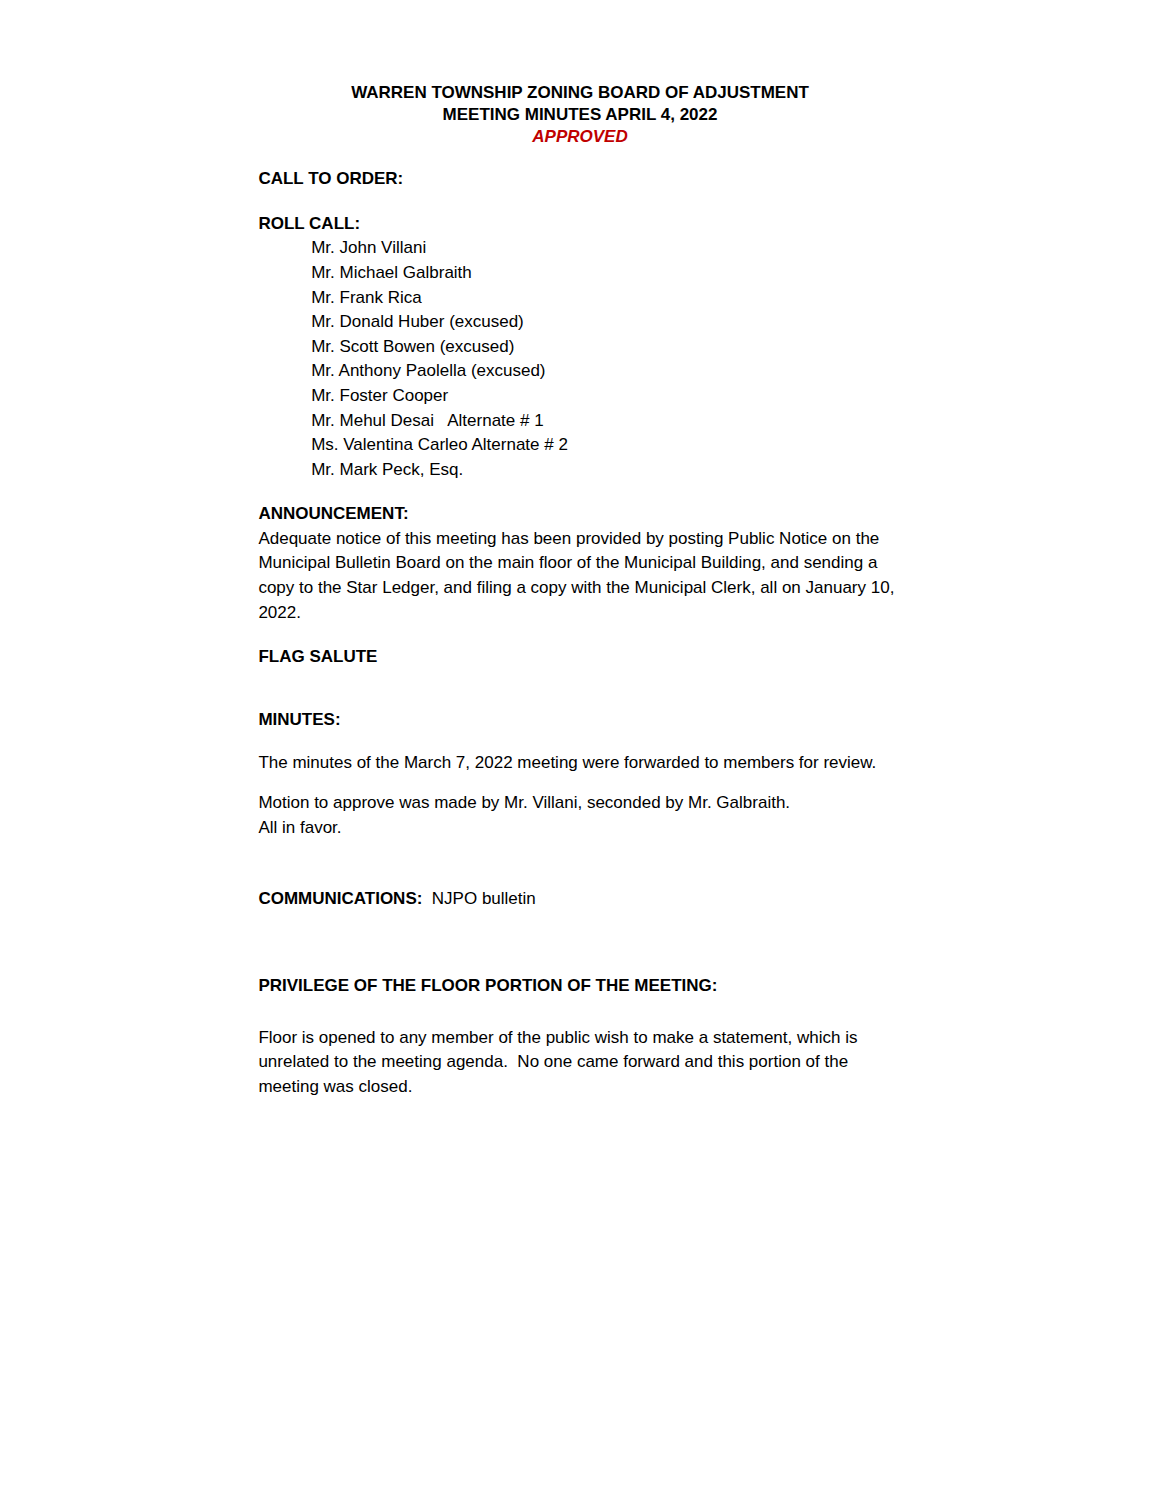WARREN TOWNSHIP ZONING BOARD OF ADJUSTMENT
MEETING MINUTES APRIL 4, 2022
APPROVED
CALL TO ORDER:
ROLL CALL:
Mr. John Villani
Mr. Michael Galbraith
Mr. Frank Rica
Mr. Donald Huber (excused)
Mr. Scott Bowen (excused)
Mr. Anthony Paolella (excused)
Mr. Foster Cooper
Mr. Mehul Desai Alternate # 1
Ms. Valentina Carleo Alternate # 2
Mr. Mark Peck, Esq.
ANNOUNCEMENT:
Adequate notice of this meeting has been provided by posting Public Notice on the Municipal Bulletin Board on the main floor of the Municipal Building, and sending a copy to the Star Ledger, and filing a copy with the Municipal Clerk, all on January 10, 2022.
FLAG SALUTE
MINUTES:
The minutes of the March 7, 2022 meeting were forwarded to members for review.
Motion to approve was made by Mr. Villani, seconded by Mr. Galbraith.
All in favor.
COMMUNICATIONS: NJPO bulletin
PRIVILEGE OF THE FLOOR PORTION OF THE MEETING:
Floor is opened to any member of the public wish to make a statement, which is unrelated to the meeting agenda. No one came forward and this portion of the meeting was closed.